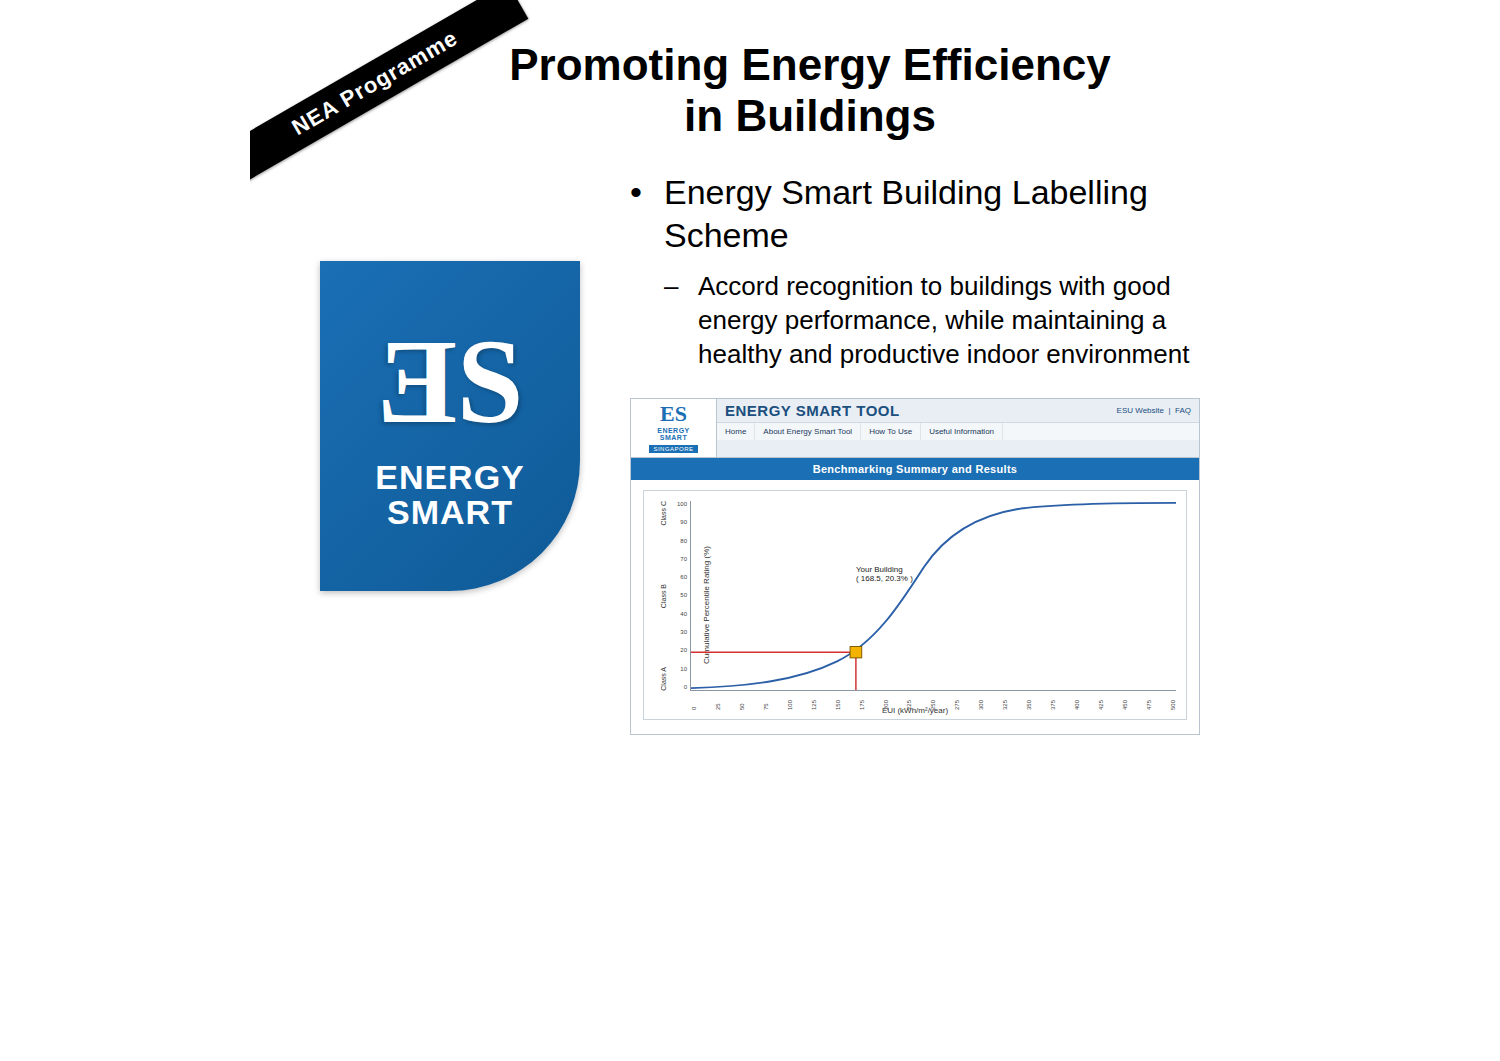NEA Programme
Promoting Energy Efficiency
in Buildings
ES
ENERGY
SMART
Energy Smart Building Labelling Scheme
Accord recognition to buildings with good energy performance, while maintaining a healthy and productive indoor environment
ES
ENERGY
SMART
SINGAPORE
ENERGY SMART TOOL
ESU Website | FAQ
Home About Energy Smart Tool How To Use Useful Information
Benchmarking Summary and Results
Cumulative Percentile Rating (%)
Class C Class B Class A
1009080706050403020100
Your Building
( 168.5, 20.3% )
0255075100125150175200225250275300325350375400425450475500
EUI (kWh/m²/year)